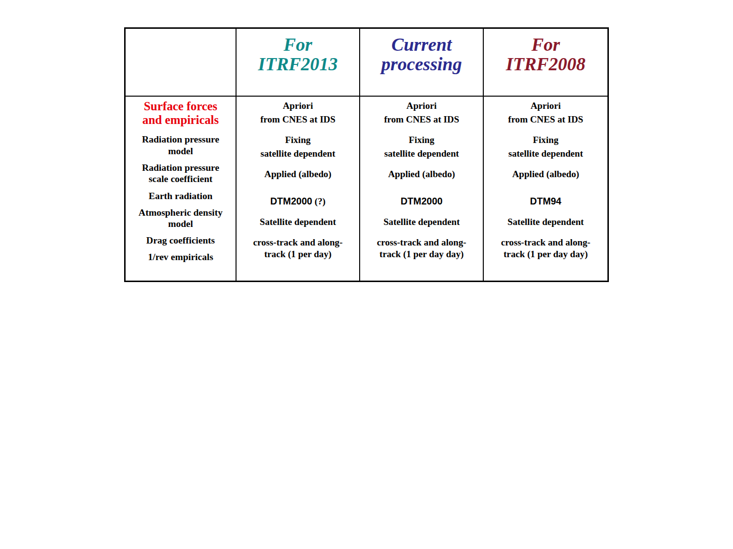| | For ITRF2013 | Current processing | For ITRF2008 |
| Surface forces and empiricals Radiation pressure model Radiation pressure scale coefficient Earth radiation Atmospheric density model Drag coefficients 1/rev empiricals | Apriori from CNES at IDS Fixing satellite dependent Applied (albedo) DTM2000 (?) Satellite dependent cross-track and along- track (1 per day) | Apriori from CNES at IDS Fixing satellite dependent Applied (albedo) DTM2000 Satellite dependent cross-track and along- track (1 per day day) | Apriori from CNES at IDS Fixing satellite dependent Applied (albedo) DTM94 Satellite dependent cross-track and along- track (1 per day day) |